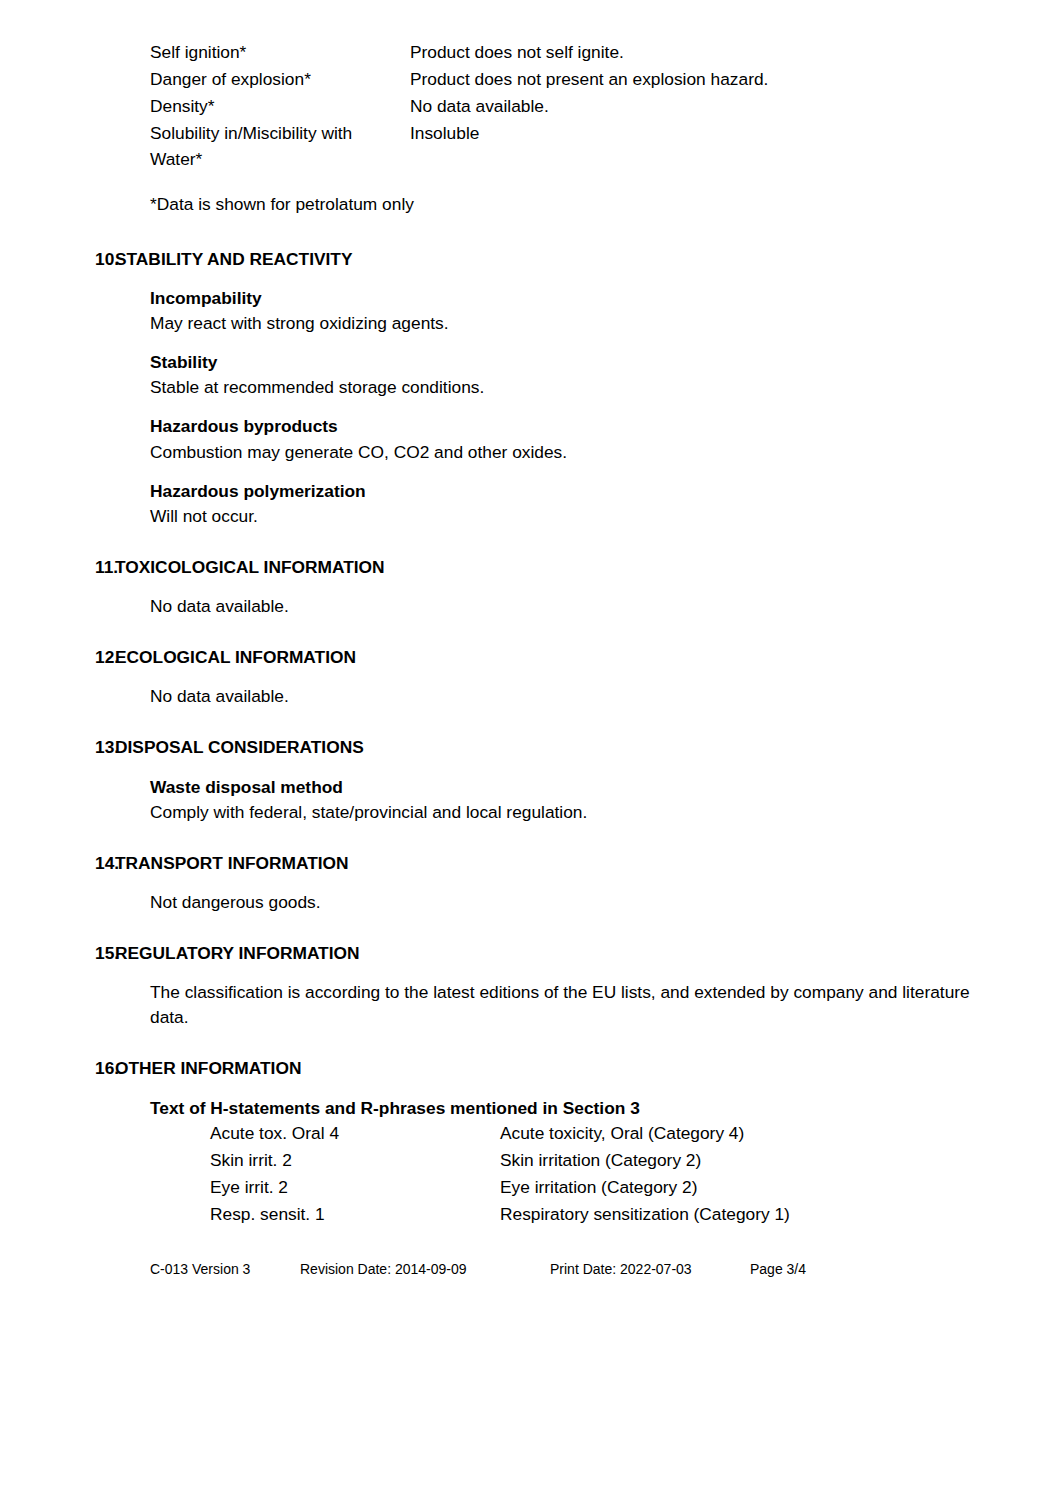| Self ignition* | Product does not self ignite. |
| Danger of explosion* | Product does not present an explosion hazard. |
| Density* | No data available. |
| Solubility in/Miscibility with Water* | Insoluble |
*Data is shown for petrolatum only
10. STABILITY AND REACTIVITY
Incompability
May react with strong oxidizing agents.
Stability
Stable at recommended storage conditions.
Hazardous byproducts
Combustion may generate CO, CO2 and other oxides.
Hazardous polymerization
Will not occur.
11. TOXICOLOGICAL INFORMATION
No data available.
12. ECOLOGICAL INFORMATION
No data available.
13. DISPOSAL CONSIDERATIONS
Waste disposal method
Comply with federal, state/provincial and local regulation.
14. TRANSPORT INFORMATION
Not dangerous goods.
15. REGULATORY INFORMATION
The classification is according to the latest editions of the EU lists, and extended by company and literature data.
16. OTHER INFORMATION
Text of H-statements and R-phrases mentioned in Section 3
| Acute tox. Oral 4 | Acute toxicity, Oral (Category 4) |
| Skin irrit. 2 | Skin irritation (Category 2) |
| Eye irrit. 2 | Eye irritation (Category 2) |
| Resp. sensit. 1 | Respiratory sensitization (Category 1) |
C-013 Version 3
Revision Date: 2014-09-09
Print Date: 2022-07-03
Page 3/4